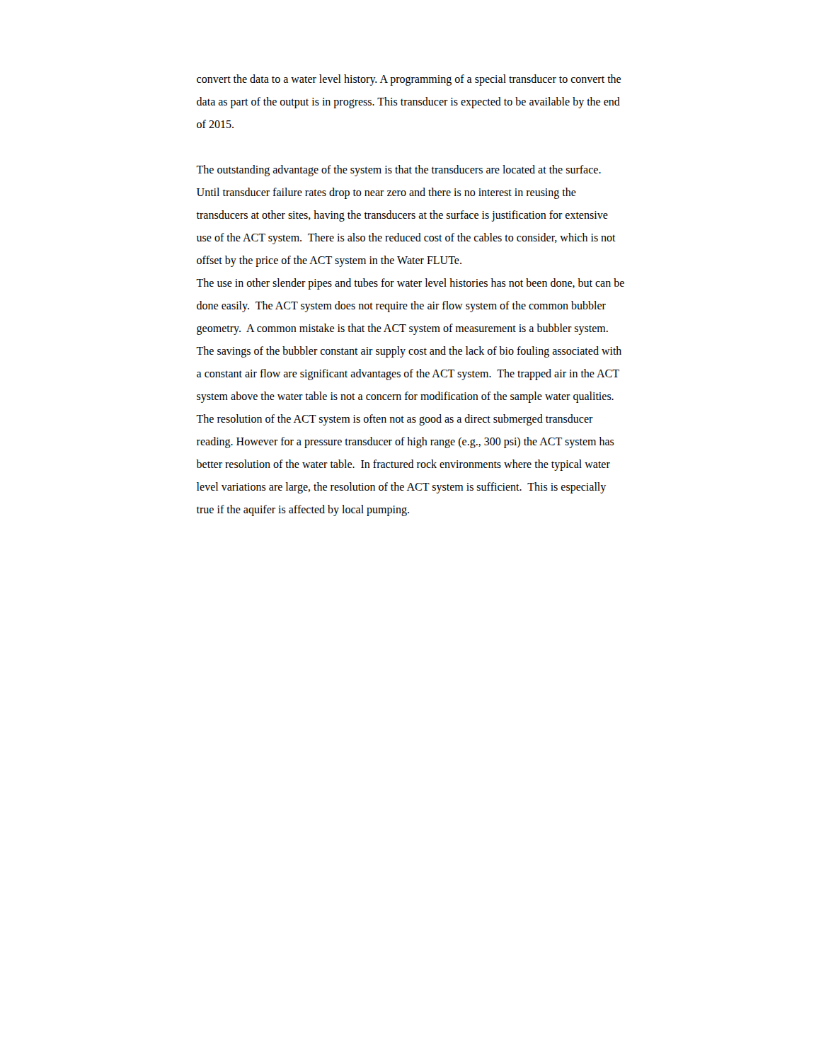convert the data to a water level history. A programming of a special transducer to convert the data as part of the output is in progress. This transducer is expected to be available by the end of 2015.
The outstanding advantage of the system is that the transducers are located at the surface. Until transducer failure rates drop to near zero and there is no interest in reusing the transducers at other sites, having the transducers at the surface is justification for extensive use of the ACT system. There is also the reduced cost of the cables to consider, which is not offset by the price of the ACT system in the Water FLUTe.
The use in other slender pipes and tubes for water level histories has not been done, but can be done easily. The ACT system does not require the air flow system of the common bubbler geometry. A common mistake is that the ACT system of measurement is a bubbler system. The savings of the bubbler constant air supply cost and the lack of bio fouling associated with a constant air flow are significant advantages of the ACT system. The trapped air in the ACT system above the water table is not a concern for modification of the sample water qualities.
The resolution of the ACT system is often not as good as a direct submerged transducer reading. However for a pressure transducer of high range (e.g., 300 psi) the ACT system has better resolution of the water table. In fractured rock environments where the typical water level variations are large, the resolution of the ACT system is sufficient. This is especially true if the aquifer is affected by local pumping.